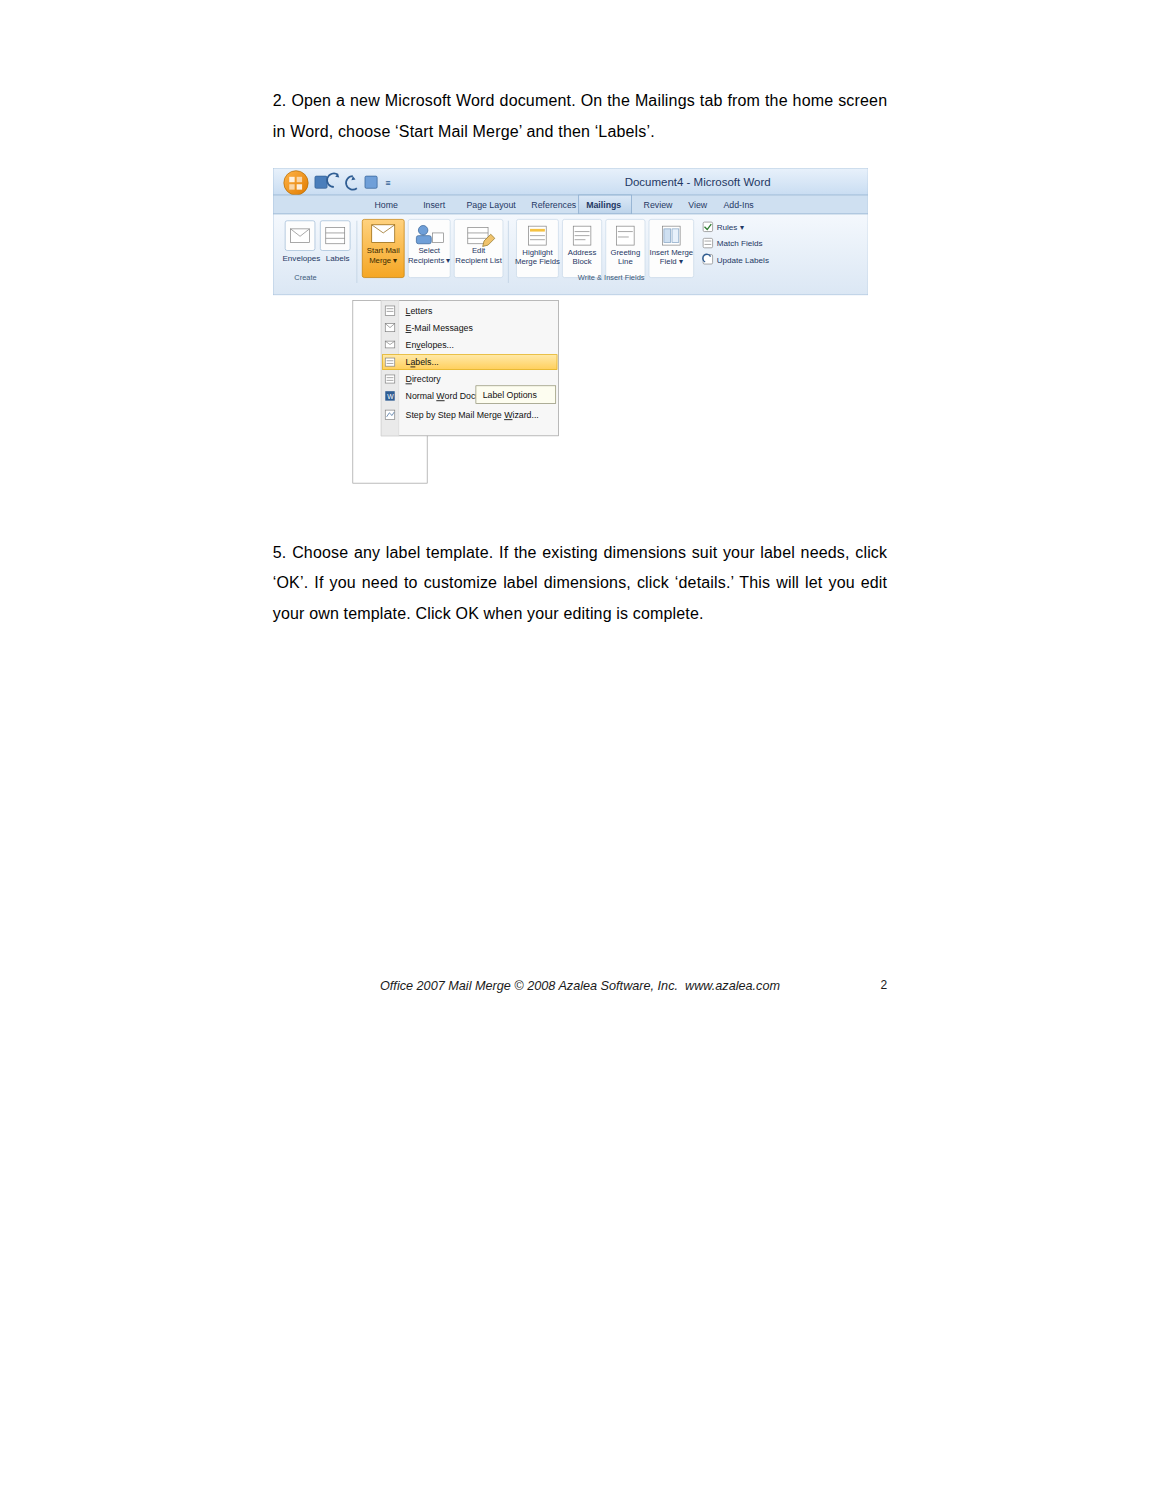2. Open a new Microsoft Word document. On the Mailings tab from the home screen in Word, choose ‘Start Mail Merge’ and then ‘Labels’.
≡ Document4 - Microsoft Word Home Insert Page Layout References Mailings Review View Add-Ins Envelopes Labels Create Start Mail Merge ▾ Select Recipients ▾ Edit Recipient List Highlight Merge Fields Address Block Greeting Line Insert Merge Field ▾ Rules ▾ Match Fields Update Labels Write & Insert Fields Letters E-Mail Messages Envelopes... Labels... Directory W Normal Word Docu Step by Step Mail Merge Wizard... Label Options
5. Choose any label template. If the existing dimensions suit your label needs, click ‘OK’. If you need to customize label dimensions, click ‘details.’ This will let you edit your own template. Click OK when your editing is complete.
Office 2007 Mail Merge © 2008 Azalea Software, Inc. www.azalea.com 2